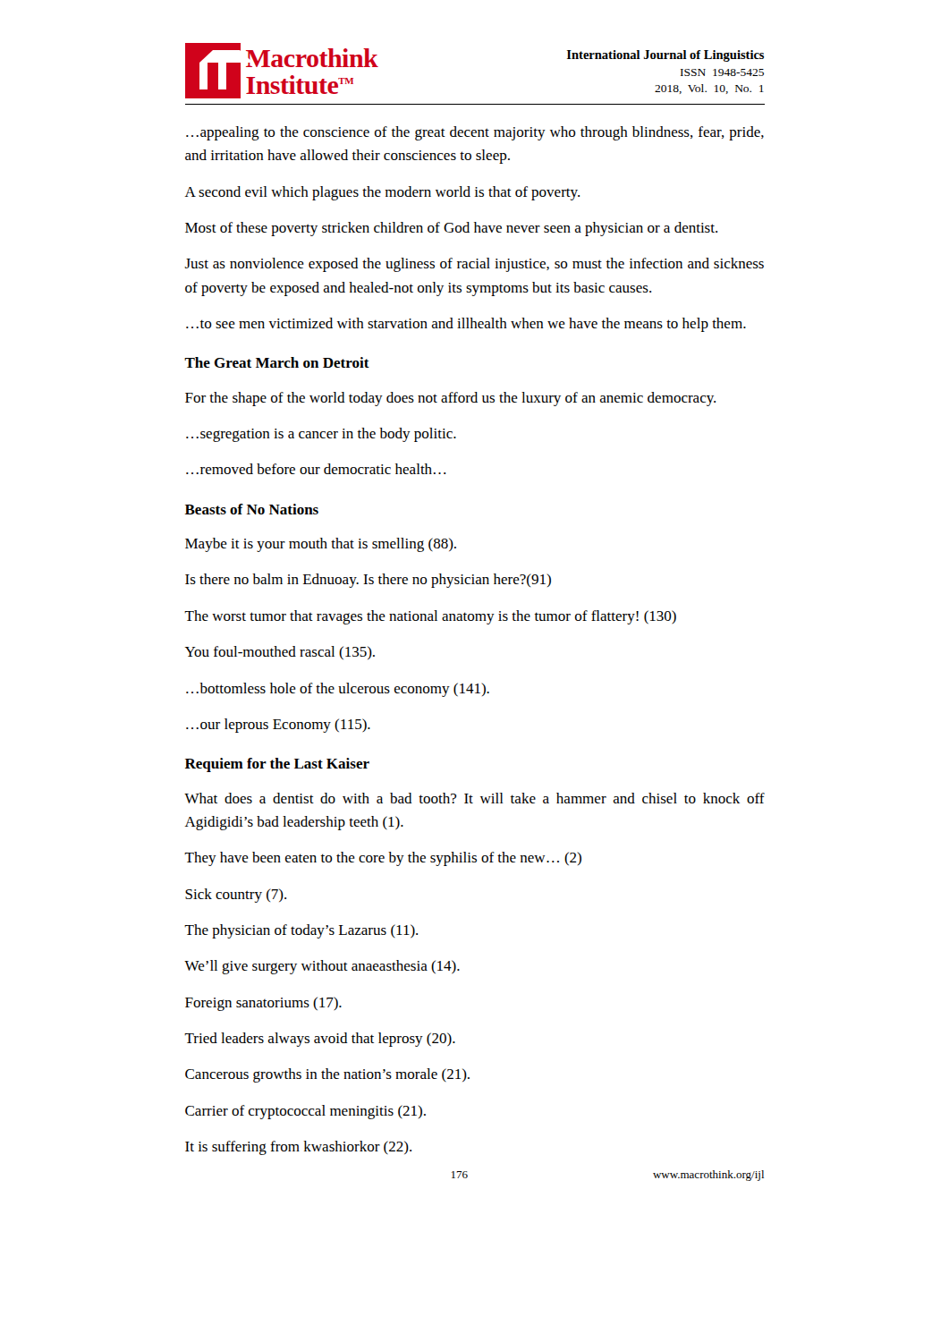Macrothink InstituteTM
International Journal of Linguistics
ISSN 1948-5425
2018, Vol. 10, No. 1
…appealing to the conscience of the great decent majority who through blindness, fear, pride, and irritation have allowed their consciences to sleep.
A second evil which plagues the modern world is that of poverty.
Most of these poverty stricken children of God have never seen a physician or a dentist.
Just as nonviolence exposed the ugliness of racial injustice, so must the infection and sickness of poverty be exposed and healed-not only its symptoms but its basic causes.
…to see men victimized with starvation and illhealth when we have the means to help them.
The Great March on Detroit
For the shape of the world today does not afford us the luxury of an anemic democracy.
…segregation is a cancer in the body politic.
…removed before our democratic health…
Beasts of No Nations
Maybe it is your mouth that is smelling (88).
Is there no balm in Ednuoay. Is there no physician here?(91)
The worst tumor that ravages the national anatomy is the tumor of flattery! (130)
You foul-mouthed rascal (135).
…bottomless hole of the ulcerous economy (141).
…our leprous Economy (115).
Requiem for the Last Kaiser
What does a dentist do with a bad tooth? It will take a hammer and chisel to knock off Agidigidi’s bad leadership teeth (1).
They have been eaten to the core by the syphilis of the new… (2)
Sick country (7).
The physician of today’s Lazarus (11).
We’ll give surgery without anaeasthesia (14).
Foreign sanatoriums (17).
Tried leaders always avoid that leprosy (20).
Cancerous growths in the nation’s morale (21).
Carrier of cryptococcal meningitis (21).
It is suffering from kwashiorkor (22).
176
www.macrothink.org/ijl